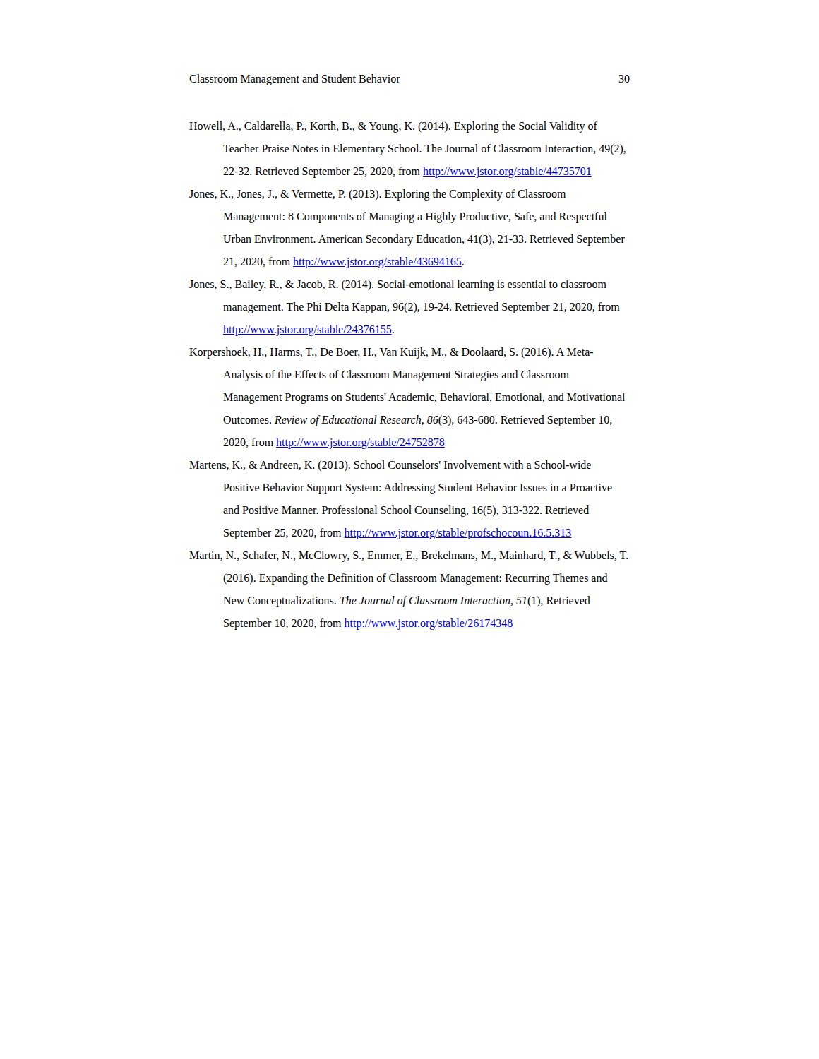Classroom Management and Student Behavior 30
Howell, A., Caldarella, P., Korth, B., & Young, K. (2014). Exploring the Social Validity of Teacher Praise Notes in Elementary School. The Journal of Classroom Interaction, 49(2), 22-32. Retrieved September 25, 2020, from http://www.jstor.org/stable/44735701
Jones, K., Jones, J., & Vermette, P. (2013). Exploring the Complexity of Classroom Management: 8 Components of Managing a Highly Productive, Safe, and Respectful Urban Environment. American Secondary Education, 41(3), 21-33. Retrieved September 21, 2020, from http://www.jstor.org/stable/43694165.
Jones, S., Bailey, R., & Jacob, R. (2014). Social-emotional learning is essential to classroom management. The Phi Delta Kappan, 96(2), 19-24. Retrieved September 21, 2020, from http://www.jstor.org/stable/24376155.
Korpershoek, H., Harms, T., De Boer, H., Van Kuijk, M., & Doolaard, S. (2016). A Meta-Analysis of the Effects of Classroom Management Strategies and Classroom Management Programs on Students' Academic, Behavioral, Emotional, and Motivational Outcomes. Review of Educational Research, 86(3), 643-680. Retrieved September 10, 2020, from http://www.jstor.org/stable/24752878
Martens, K., & Andreen, K. (2013). School Counselors' Involvement with a School-wide Positive Behavior Support System: Addressing Student Behavior Issues in a Proactive and Positive Manner. Professional School Counseling, 16(5), 313-322. Retrieved September 25, 2020, from http://www.jstor.org/stable/profschocoun.16.5.313
Martin, N., Schafer, N., McClowry, S., Emmer, E., Brekelmans, M., Mainhard, T., & Wubbels, T. (2016). Expanding the Definition of Classroom Management: Recurring Themes and New Conceptualizations. The Journal of Classroom Interaction, 51(1), Retrieved September 10, 2020, from http://www.jstor.org/stable/26174348